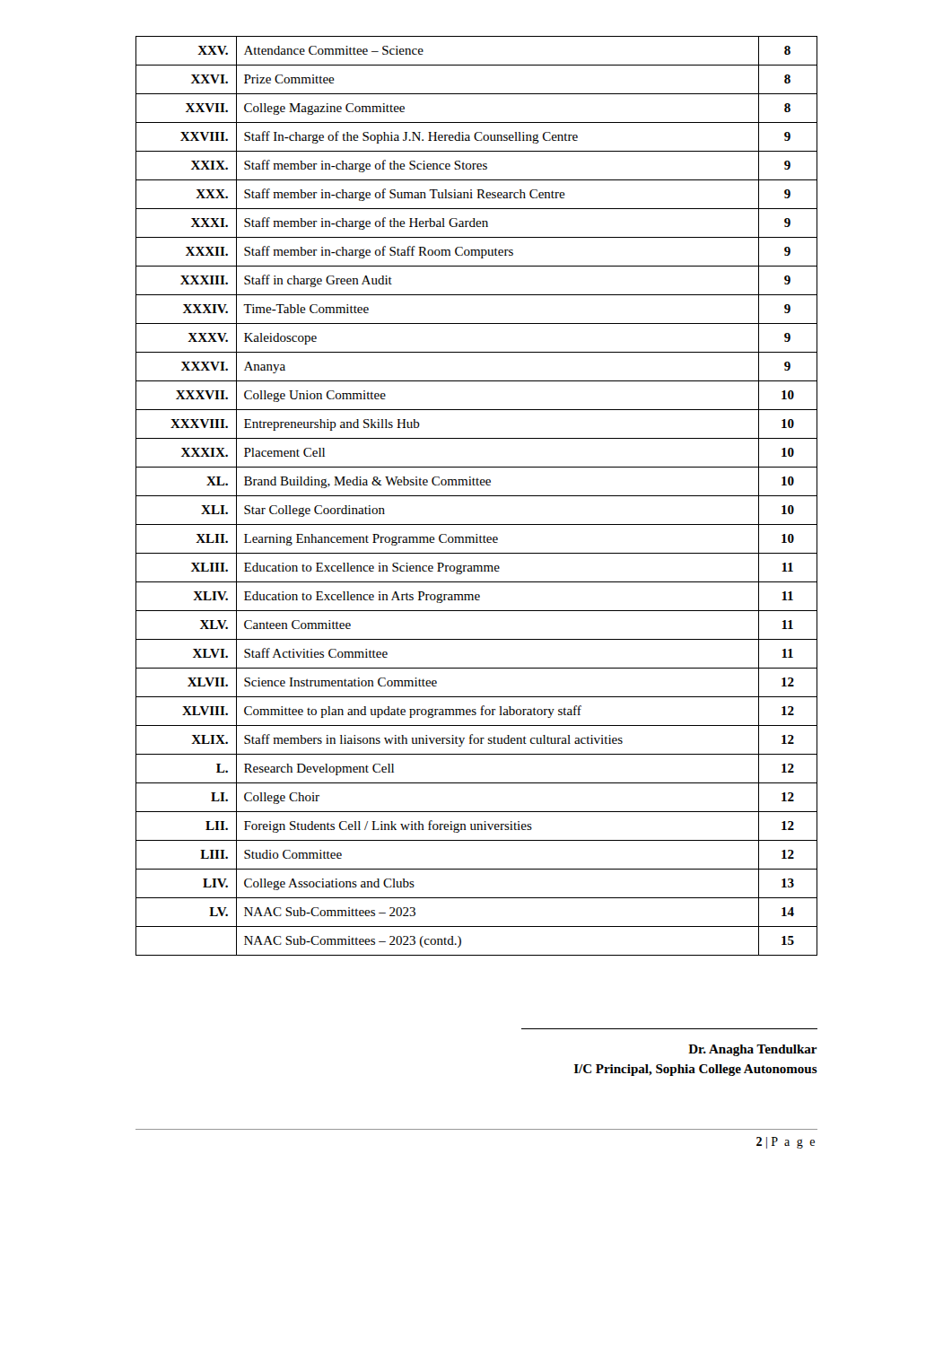| XXV. | Attendance Committee – Science | 8 |
| XXVI. | Prize Committee | 8 |
| XXVII. | College Magazine Committee | 8 |
| XXVIII. | Staff In-charge of the Sophia J.N. Heredia Counselling Centre | 9 |
| XXIX. | Staff member in-charge of the Science Stores | 9 |
| XXX. | Staff member in-charge of Suman Tulsiani Research Centre | 9 |
| XXXI. | Staff member in-charge of the Herbal Garden | 9 |
| XXXII. | Staff member in-charge of Staff Room Computers | 9 |
| XXXIII. | Staff in charge Green Audit | 9 |
| XXXIV. | Time-Table Committee | 9 |
| XXXV. | Kaleidoscope | 9 |
| XXXVI. | Ananya | 9 |
| XXXVII. | College Union Committee | 10 |
| XXXVIII. | Entrepreneurship and Skills Hub | 10 |
| XXXIX. | Placement Cell | 10 |
| XL. | Brand Building, Media & Website Committee | 10 |
| XLI. | Star College Coordination | 10 |
| XLII. | Learning Enhancement Programme Committee | 10 |
| XLIII. | Education to Excellence in Science Programme | 11 |
| XLIV. | Education to Excellence in Arts Programme | 11 |
| XLV. | Canteen Committee | 11 |
| XLVI. | Staff Activities Committee | 11 |
| XLVII. | Science Instrumentation Committee | 12 |
| XLVIII. | Committee to plan and update programmes for laboratory staff | 12 |
| XLIX. | Staff members in liaisons with university for student cultural activities | 12 |
| L. | Research Development Cell | 12 |
| LI. | College Choir | 12 |
| LII. | Foreign Students Cell / Link with foreign universities | 12 |
| LIII. | Studio Committee | 12 |
| LIV. | College Associations and Clubs | 13 |
| LV. | NAAC Sub-Committees – 2023 | 14 |
| | NAAC Sub-Committees – 2023 (contd.) | 15 |
Dr. Anagha Tendulkar
I/C Principal, Sophia College Autonomous
2 | P a g e